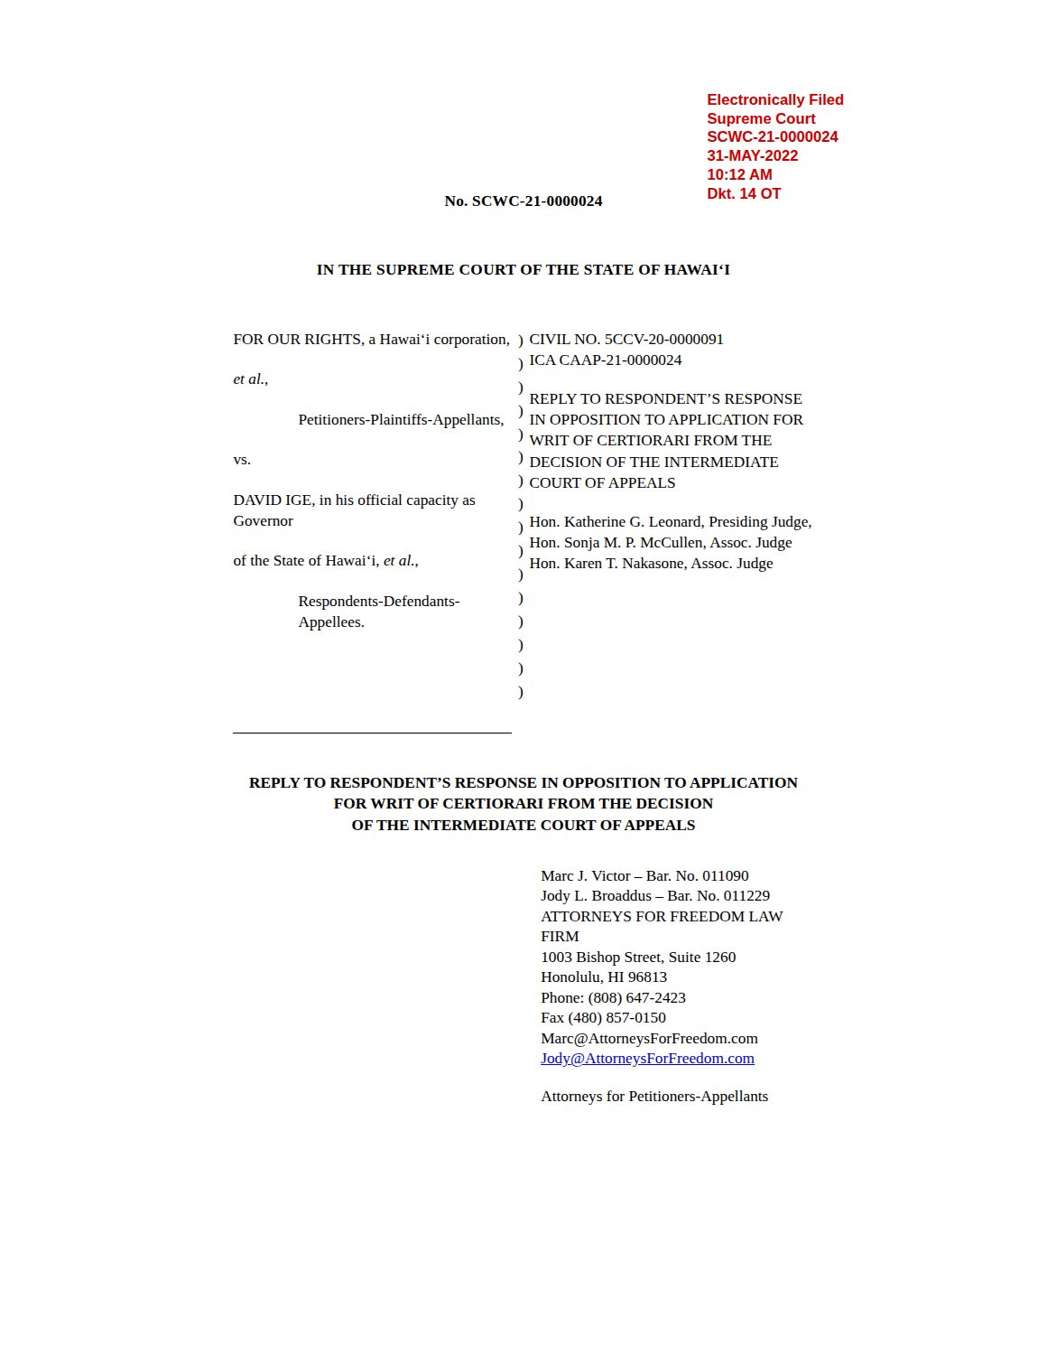Electronically Filed
Supreme Court
SCWC-21-0000024
31-MAY-2022
10:12 AM
Dkt. 14 OT
No. SCWC-21-0000024
IN THE SUPREME COURT OF THE STATE OF HAWAIʻI
| FOR OUR RIGHTS, a Hawaiʻi corporation, et al. , Petitioners-Plaintiffs-Appellants, vs. DAVID IGE, in his official capacity as Governor of the State of Hawaiʻi, et al. , Respondents-Defendants-Appellees. | ) ) ) ) ) ) ) ) ) ) ) ) ) ) ) ) | CIVIL NO. 5CCV-20-0000091 ICA CAAP-21-0000024 REPLY TO RESPONDENT’S RESPONSE IN OPPOSITION TO APPLICATION FOR WRIT OF CERTIORARI FROM THE DECISION OF THE INTERMEDIATE COURT OF APPEALS Hon. Katherine G. Leonard, Presiding Judge, Hon. Sonja M. P. McCullen, Assoc. Judge Hon. Karen T. Nakasone, Assoc. Judge |
REPLY TO RESPONDENT’S RESPONSE IN OPPOSITION TO APPLICATION
FOR WRIT OF CERTIORARI FROM THE DECISION
OF THE INTERMEDIATE COURT OF APPEALS
Marc J. Victor – Bar. No. 011090
Jody L. Broaddus – Bar. No. 011229
ATTORNEYS FOR FREEDOM LAW FIRM
1003 Bishop Street, Suite 1260
Honolulu, HI 96813
Phone: (808) 647-2423
Fax (480) 857-0150
Marc@AttorneysForFreedom.com
Jody@AttorneysForFreedom.com
Attorneys for Petitioners-Appellants